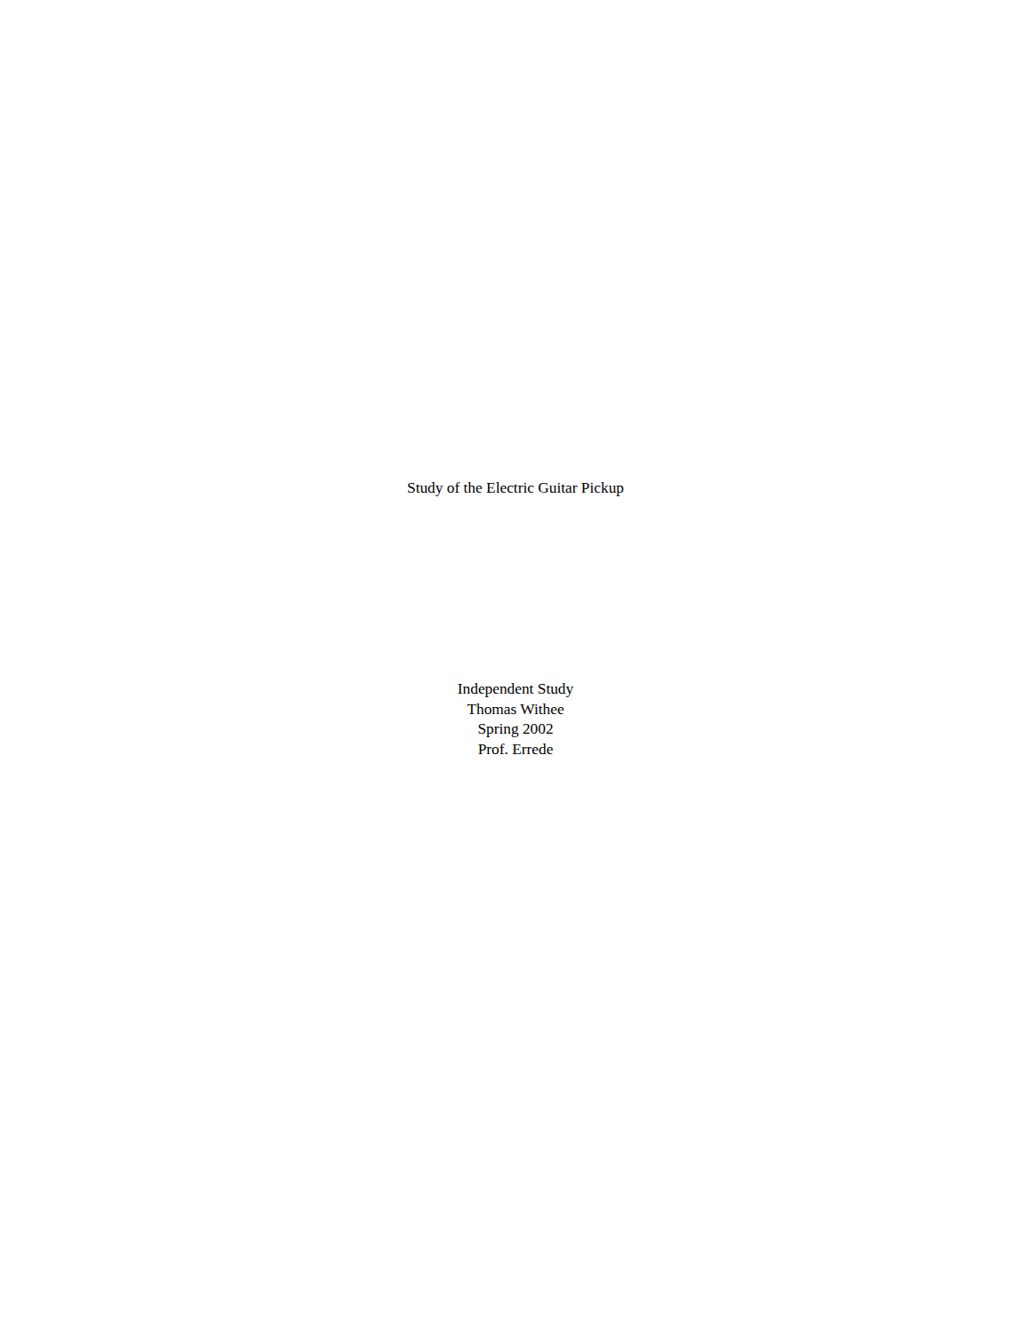Study of the Electric Guitar Pickup
Independent Study
Thomas Withee
Spring 2002
Prof. Errede